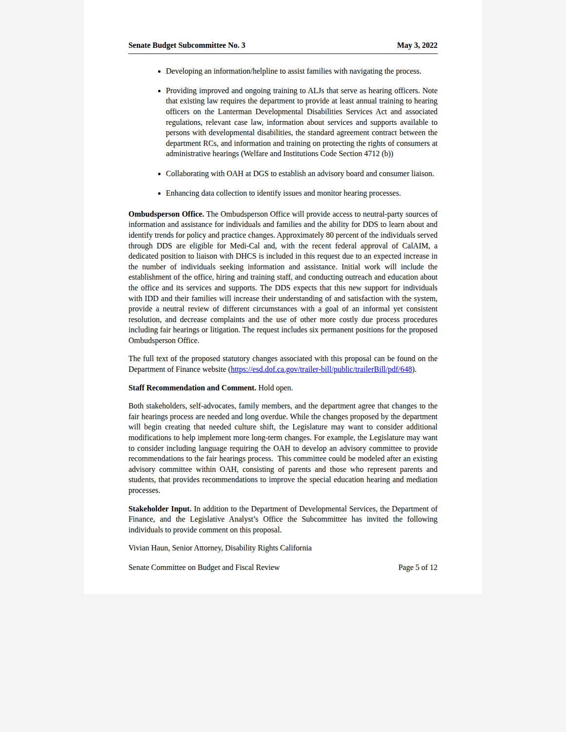Senate Budget Subcommittee No. 3
May 3, 2022
Developing an information/helpline to assist families with navigating the process.
Providing improved and ongoing training to ALJs that serve as hearing officers. Note that existing law requires the department to provide at least annual training to hearing officers on the Lanterman Developmental Disabilities Services Act and associated regulations, relevant case law, information about services and supports available to persons with developmental disabilities, the standard agreement contract between the department RCs, and information and training on protecting the rights of consumers at administrative hearings (Welfare and Institutions Code Section 4712 (b))
Collaborating with OAH at DGS to establish an advisory board and consumer liaison.
Enhancing data collection to identify issues and monitor hearing processes.
Ombudsperson Office. The Ombudsperson Office will provide access to neutral-party sources of information and assistance for individuals and families and the ability for DDS to learn about and identify trends for policy and practice changes. Approximately 80 percent of the individuals served through DDS are eligible for Medi-Cal and, with the recent federal approval of CalAIM, a dedicated position to liaison with DHCS is included in this request due to an expected increase in the number of individuals seeking information and assistance. Initial work will include the establishment of the office, hiring and training staff, and conducting outreach and education about the office and its services and supports. The DDS expects that this new support for individuals with IDD and their families will increase their understanding of and satisfaction with the system, provide a neutral review of different circumstances with a goal of an informal yet consistent resolution, and decrease complaints and the use of other more costly due process procedures including fair hearings or litigation. The request includes six permanent positions for the proposed Ombudsperson Office.
The full text of the proposed statutory changes associated with this proposal can be found on the Department of Finance website (https://esd.dof.ca.gov/trailer-bill/public/trailerBill/pdf/648).
Staff Recommendation and Comment. Hold open.
Both stakeholders, self-advocates, family members, and the department agree that changes to the fair hearings process are needed and long overdue. While the changes proposed by the department will begin creating that needed culture shift, the Legislature may want to consider additional modifications to help implement more long-term changes. For example, the Legislature may want to consider including language requiring the OAH to develop an advisory committee to provide recommendations to the fair hearings process. This committee could be modeled after an existing advisory committee within OAH, consisting of parents and those who represent parents and students, that provides recommendations to improve the special education hearing and mediation processes.
Stakeholder Input. In addition to the Department of Developmental Services, the Department of Finance, and the Legislative Analyst’s Office the Subcommittee has invited the following individuals to provide comment on this proposal.
Vivian Haun, Senior Attorney, Disability Rights California
Senate Committee on Budget and Fiscal Review
Page 5 of 12